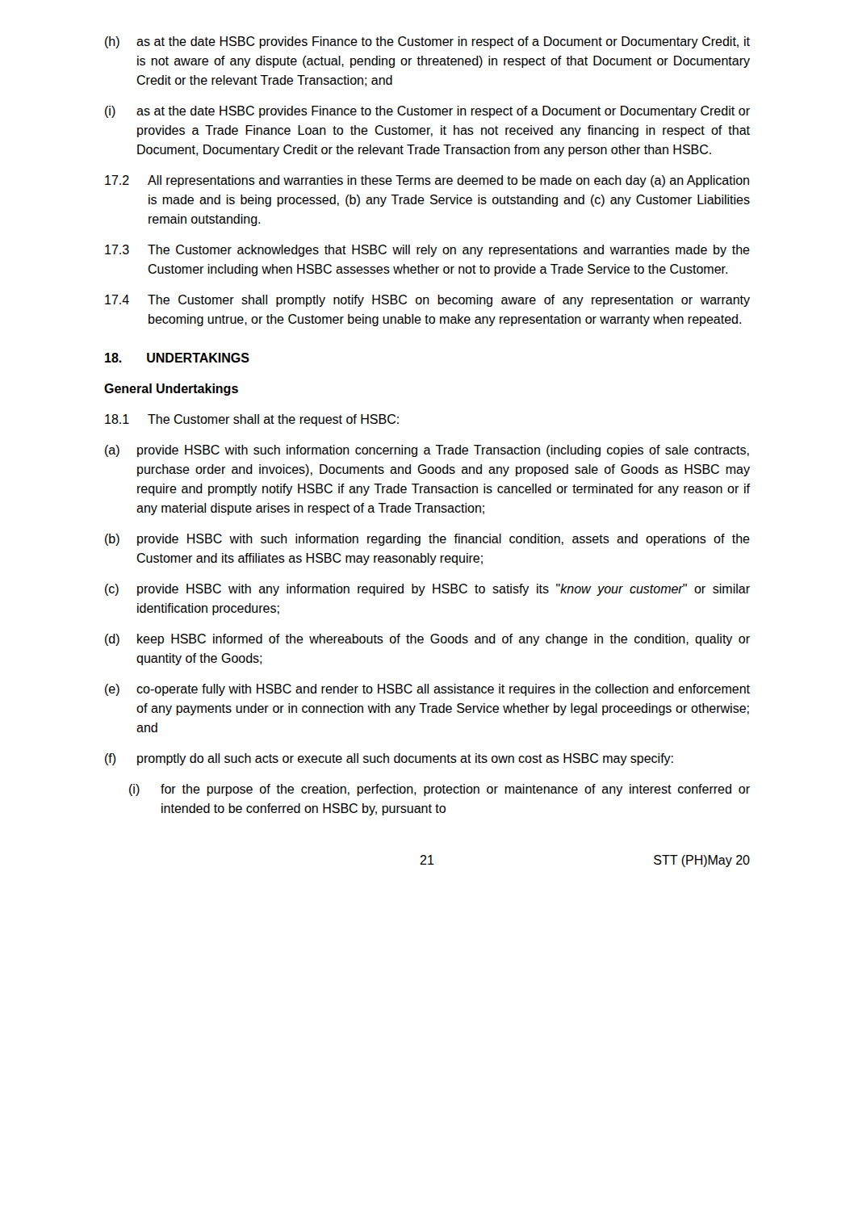(h)
as at the date HSBC provides Finance to the Customer in respect of a Document or Documentary Credit, it is not aware of any dispute (actual, pending or threatened) in respect of that Document or Documentary Credit or the relevant Trade Transaction; and
(i)
as at the date HSBC provides Finance to the Customer in respect of a Document or Documentary Credit or provides a Trade Finance Loan to the Customer, it has not received any financing in respect of that Document, Documentary Credit or the relevant Trade Transaction from any person other than HSBC.
17.2
All representations and warranties in these Terms are deemed to be made on each day (a) an Application is made and is being processed, (b) any Trade Service is outstanding and (c) any Customer Liabilities remain outstanding.
17.3
The Customer acknowledges that HSBC will rely on any representations and warranties made by the Customer including when HSBC assesses whether or not to provide a Trade Service to the Customer.
17.4
The Customer shall promptly notify HSBC on becoming aware of any representation or warranty becoming untrue, or the Customer being unable to make any representation or warranty when repeated.
18. UNDERTAKINGS
General Undertakings
18.1
The Customer shall at the request of HSBC:
(a)
provide HSBC with such information concerning a Trade Transaction (including copies of sale contracts, purchase order and invoices), Documents and Goods and any proposed sale of Goods as HSBC may require and promptly notify HSBC if any Trade Transaction is cancelled or terminated for any reason or if any material dispute arises in respect of a Trade Transaction;
(b)
provide HSBC with such information regarding the financial condition, assets and operations of the Customer and its affiliates as HSBC may reasonably require;
(c)
provide HSBC with any information required by HSBC to satisfy its "know your customer" or similar identification procedures;
(d)
keep HSBC informed of the whereabouts of the Goods and of any change in the condition, quality or quantity of the Goods;
(e)
co-operate fully with HSBC and render to HSBC all assistance it requires in the collection and enforcement of any payments under or in connection with any Trade Service whether by legal proceedings or otherwise; and
(f)
promptly do all such acts or execute all such documents at its own cost as HSBC may specify:
(i)
for the purpose of the creation, perfection, protection or maintenance of any interest conferred or intended to be conferred on HSBC by, pursuant to
21 STT (PH)May 20